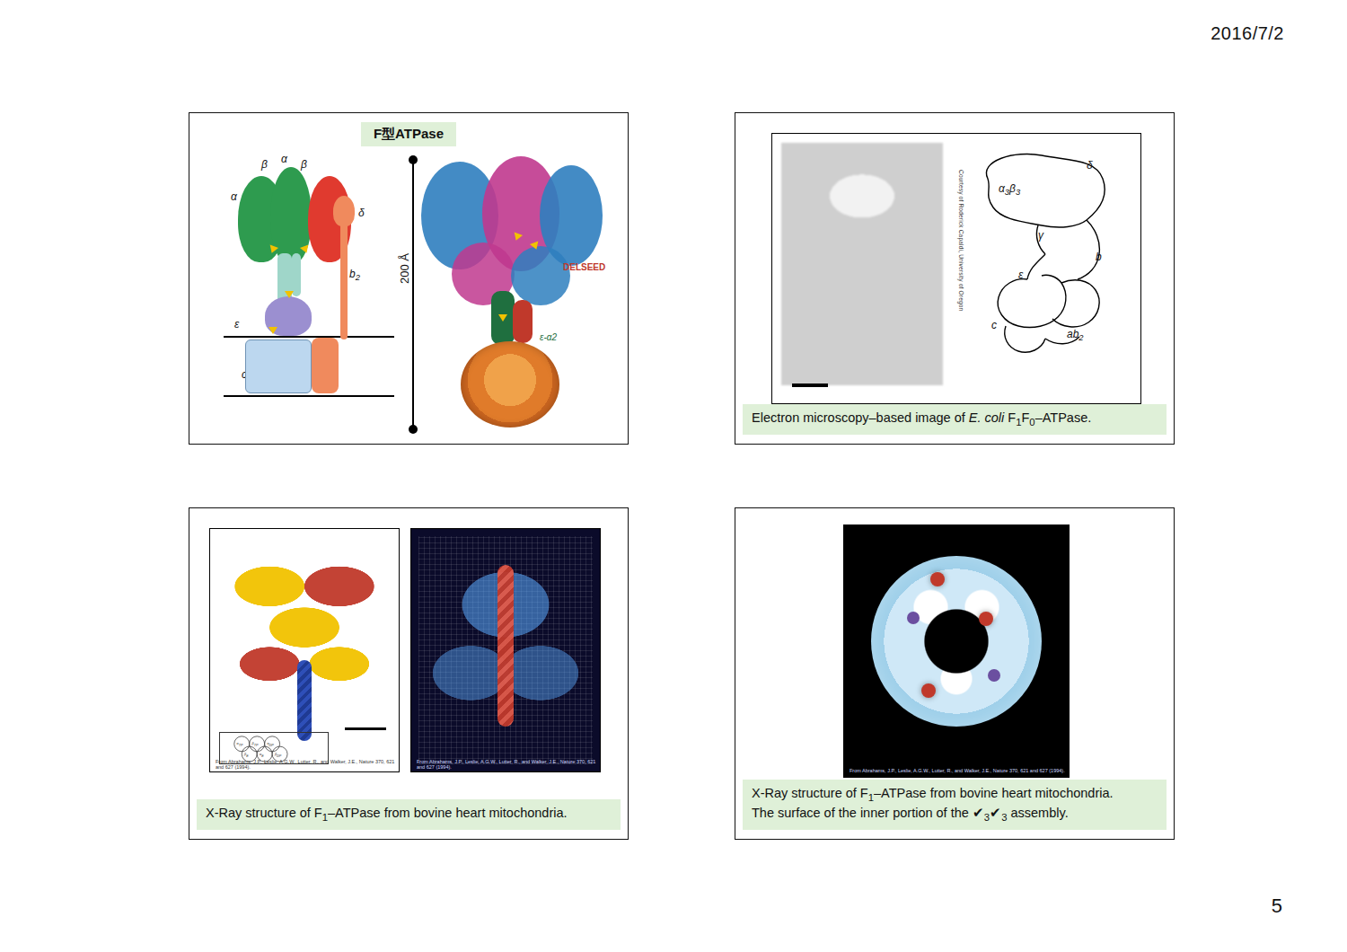2016/7/2
F型ATPase
β
α
β
α
α
δ
b2
ε
c10-12
a
200 Å
DELSEED
ε-α2
Courtesy of Roderick Capaldi, University of Oregon
δ
α3β3
γ
ε
b
c
ab2
Electron microscopy–based image of E. coli F1 F0–ATPase.
αTP βTP αDP βE αE βDP
From Abrahams, J.P., Leslie, A.G.W., Lutter, R., and Walker, J.E., Nature 370, 621 and 627 (1994).
From Abrahams, J.P., Leslie, A.G.W., Lutter, R., and Walker, J.E., Nature 370, 621 and 627 (1994).
X-Ray structure of F1–ATPase from bovine heart mitochondria.
From Abrahams, J.P., Leslie, A.G.W., Lutter, R., and Walker, J.E., Nature 370, 621 and 627 (1994).
X-Ray structure of F1–ATPase from bovine heart mitochondria.
The surface of the inner portion of the ✔3✔3 assembly.
5